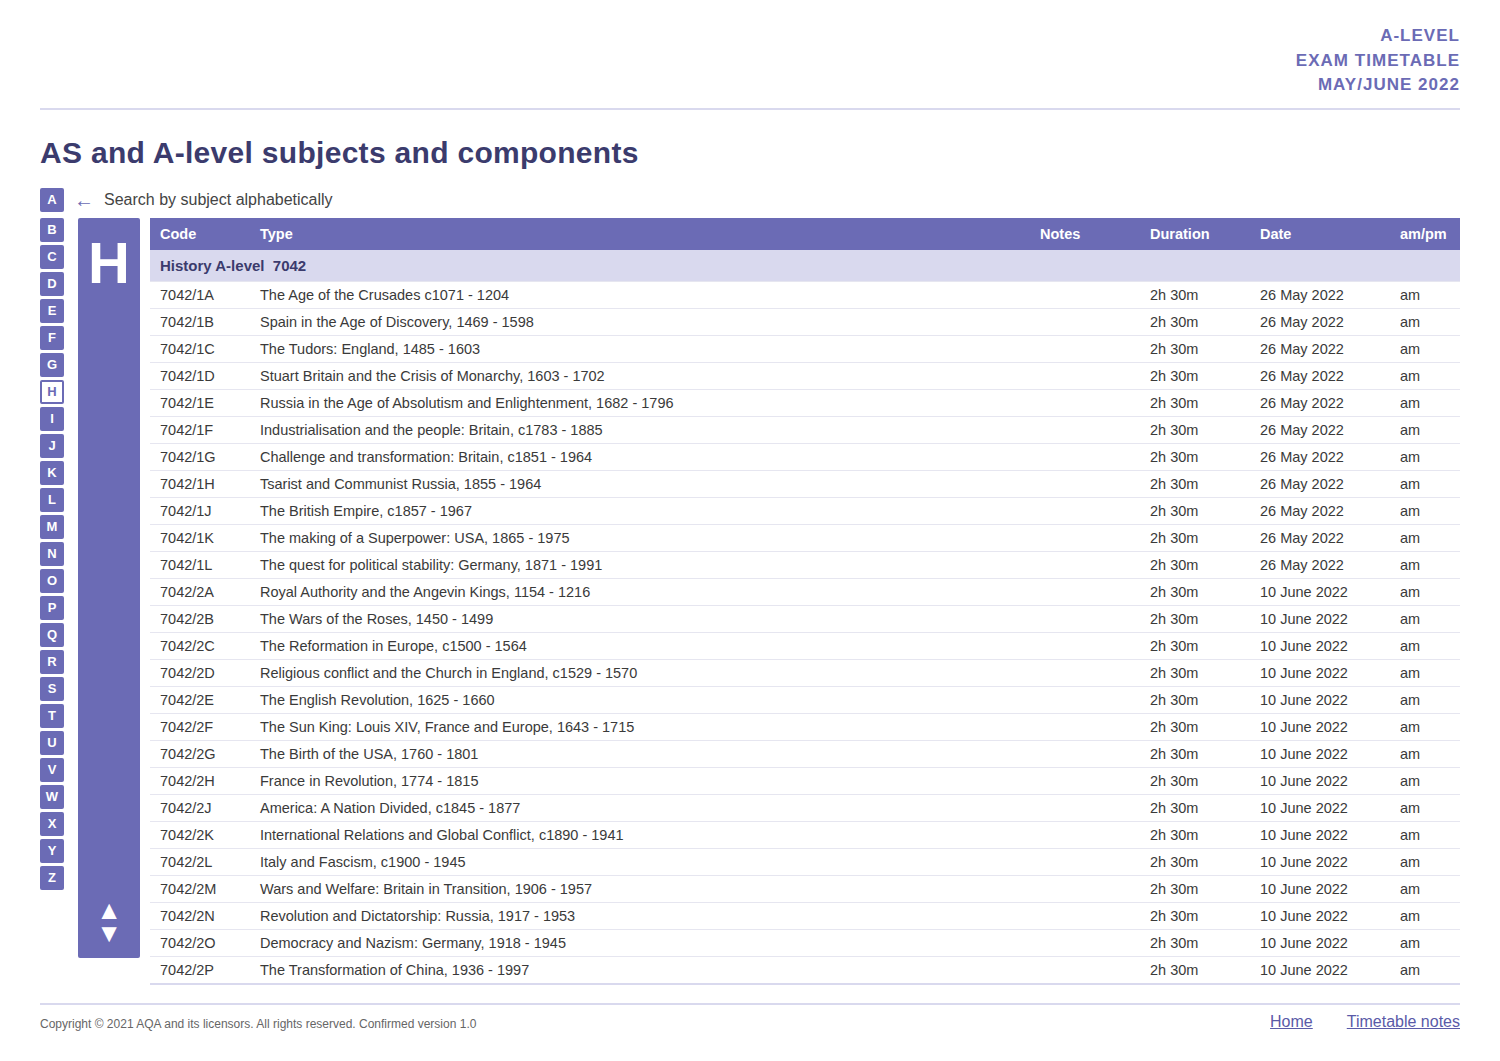A-LEVEL
EXAM TIMETABLE
MAY/JUNE 2022
AS and A-level subjects and components
A ← Search by subject alphabetically
B C D E F G H I J K L M N O P Q R S T U V W X Y Z
H
▲ ▼
| Code | Type | Notes | Duration | Date | am/pm |
| --- | --- | --- | --- | --- | --- |
| History A-level 7042 |
| 7042/1A | The Age of the Crusades c1071 - 1204 | | 2h 30m | 26 May 2022 | am |
| 7042/1B | Spain in the Age of Discovery, 1469 - 1598 | | 2h 30m | 26 May 2022 | am |
| 7042/1C | The Tudors: England, 1485 - 1603 | | 2h 30m | 26 May 2022 | am |
| 7042/1D | Stuart Britain and the Crisis of Monarchy, 1603 - 1702 | | 2h 30m | 26 May 2022 | am |
| 7042/1E | Russia in the Age of Absolutism and Enlightenment, 1682 - 1796 | | 2h 30m | 26 May 2022 | am |
| 7042/1F | Industrialisation and the people: Britain, c1783 - 1885 | | 2h 30m | 26 May 2022 | am |
| 7042/1G | Challenge and transformation: Britain, c1851 - 1964 | | 2h 30m | 26 May 2022 | am |
| 7042/1H | Tsarist and Communist Russia, 1855 - 1964 | | 2h 30m | 26 May 2022 | am |
| 7042/1J | The British Empire, c1857 - 1967 | | 2h 30m | 26 May 2022 | am |
| 7042/1K | The making of a Superpower: USA, 1865 - 1975 | | 2h 30m | 26 May 2022 | am |
| 7042/1L | The quest for political stability: Germany, 1871 - 1991 | | 2h 30m | 26 May 2022 | am |
| 7042/2A | Royal Authority and the Angevin Kings, 1154 - 1216 | | 2h 30m | 10 June 2022 | am |
| 7042/2B | The Wars of the Roses, 1450 - 1499 | | 2h 30m | 10 June 2022 | am |
| 7042/2C | The Reformation in Europe, c1500 - 1564 | | 2h 30m | 10 June 2022 | am |
| 7042/2D | Religious conflict and the Church in England, c1529 - 1570 | | 2h 30m | 10 June 2022 | am |
| 7042/2E | The English Revolution, 1625 - 1660 | | 2h 30m | 10 June 2022 | am |
| 7042/2F | The Sun King: Louis XIV, France and Europe, 1643 - 1715 | | 2h 30m | 10 June 2022 | am |
| 7042/2G | The Birth of the USA, 1760 - 1801 | | 2h 30m | 10 June 2022 | am |
| 7042/2H | France in Revolution, 1774 - 1815 | | 2h 30m | 10 June 2022 | am |
| 7042/2J | America: A Nation Divided, c1845 - 1877 | | 2h 30m | 10 June 2022 | am |
| 7042/2K | International Relations and Global Conflict, c1890 - 1941 | | 2h 30m | 10 June 2022 | am |
| 7042/2L | Italy and Fascism, c1900 - 1945 | | 2h 30m | 10 June 2022 | am |
| 7042/2M | Wars and Welfare: Britain in Transition, 1906 - 1957 | | 2h 30m | 10 June 2022 | am |
| 7042/2N | Revolution and Dictatorship: Russia, 1917 - 1953 | | 2h 30m | 10 June 2022 | am |
| 7042/2O | Democracy and Nazism: Germany, 1918 - 1945 | | 2h 30m | 10 June 2022 | am |
| 7042/2P | The Transformation of China, 1936 - 1997 | | 2h 30m | 10 June 2022 | am |
Copyright © 2021 AQA and its licensors. All rights reserved. Confirmed version 1.0
Home Timetable notes